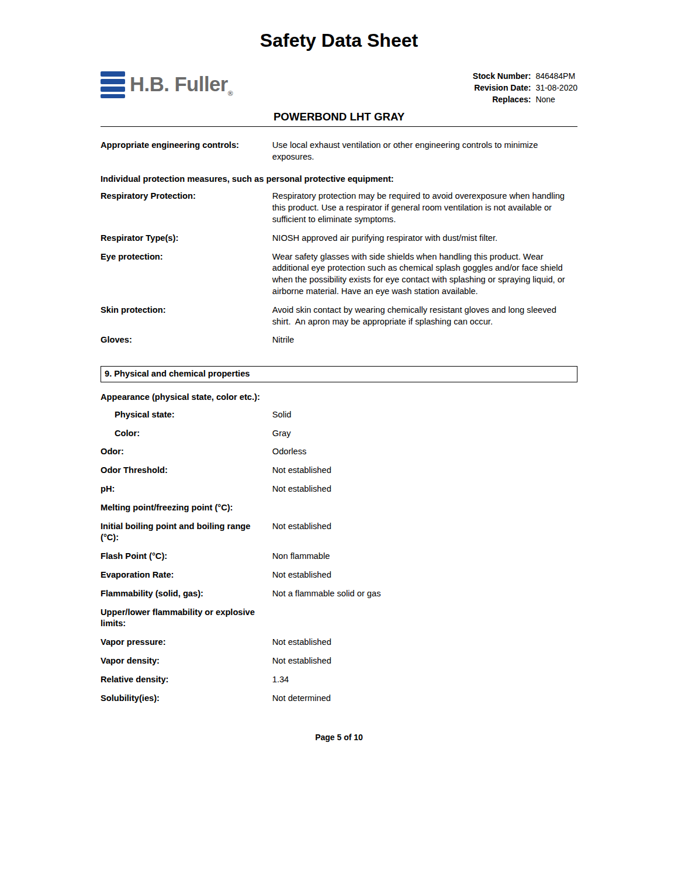Safety Data Sheet
H.B. Fuller®
| Stock Number: | 846484PM |
| Revision Date: | 31-08-2020 |
| Replaces: | None |
POWERBOND LHT GRAY
| Appropriate engineering controls: | Use local exhaust ventilation or other engineering controls to minimize exposures. |
Individual protection measures, such as personal protective equipment:
| Respiratory Protection: | Respiratory protection may be required to avoid overexposure when handling this product. Use a respirator if general room ventilation is not available or sufficient to eliminate symptoms. |
| Respirator Type(s): | NIOSH approved air purifying respirator with dust/mist filter. |
| Eye protection: | Wear safety glasses with side shields when handling this product. Wear additional eye protection such as chemical splash goggles and/or face shield when the possibility exists for eye contact with splashing or spraying liquid, or airborne material. Have an eye wash station available. |
| Skin protection: | Avoid skin contact by wearing chemically resistant gloves and long sleeved shirt. An apron may be appropriate if splashing can occur. |
| Gloves: | Nitrile |
9. Physical and chemical properties
Appearance (physical state, color etc.):
| Physical state: | Solid |
| Color: | Gray |
| Odor: | Odorless |
| Odor Threshold: | Not established |
| pH: | Not established |
| Melting point/freezing point (°C): | |
| Initial boiling point and boiling range (°C): | Not established |
| Flash Point (°C): | Non flammable |
| Evaporation Rate: | Not established |
| Flammability (solid, gas): | Not a flammable solid or gas |
| Upper/lower flammability or explosive limits: | |
| Vapor pressure: | Not established |
| Vapor density: | Not established |
| Relative density: | 1.34 |
| Solubility(ies): | Not determined |
Page 5 of 10